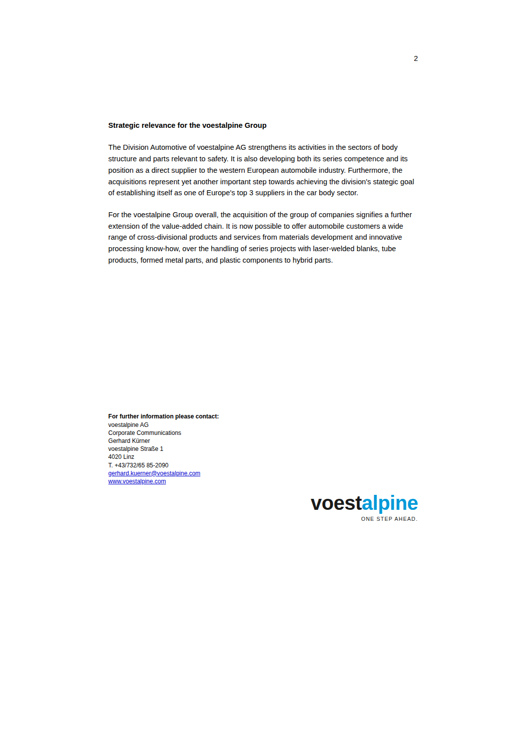2
Strategic relevance for the voestalpine Group
The Division Automotive of voestalpine AG strengthens its activities in the sectors of body structure and parts relevant to safety. It is also developing both its series competence and its position as a direct supplier to the western European automobile industry. Furthermore, the acquisitions represent yet another important step towards achieving the division's stategic goal of establishing itself as one of Europe's top 3 suppliers in the car body sector.
For the voestalpine Group overall, the acquisition of the group of companies signifies a further extension of the value-added chain. It is now possible to offer automobile customers a wide range of cross-divisional products and services from materials development and innovative processing know-how, over the handling of series projects with laser-welded blanks, tube products, formed metal parts, and plastic components to hybrid parts.
For further information please contact:
voestalpine AG
Corporate Communications
Gerhard Kürner
voestalpine Straße 1
4020 Linz
T. +43/732/65 85-2090
gerhard.kuerner@voestalpine.com
www.voestalpine.com
voest alpine
ONE STEP AHEAD.